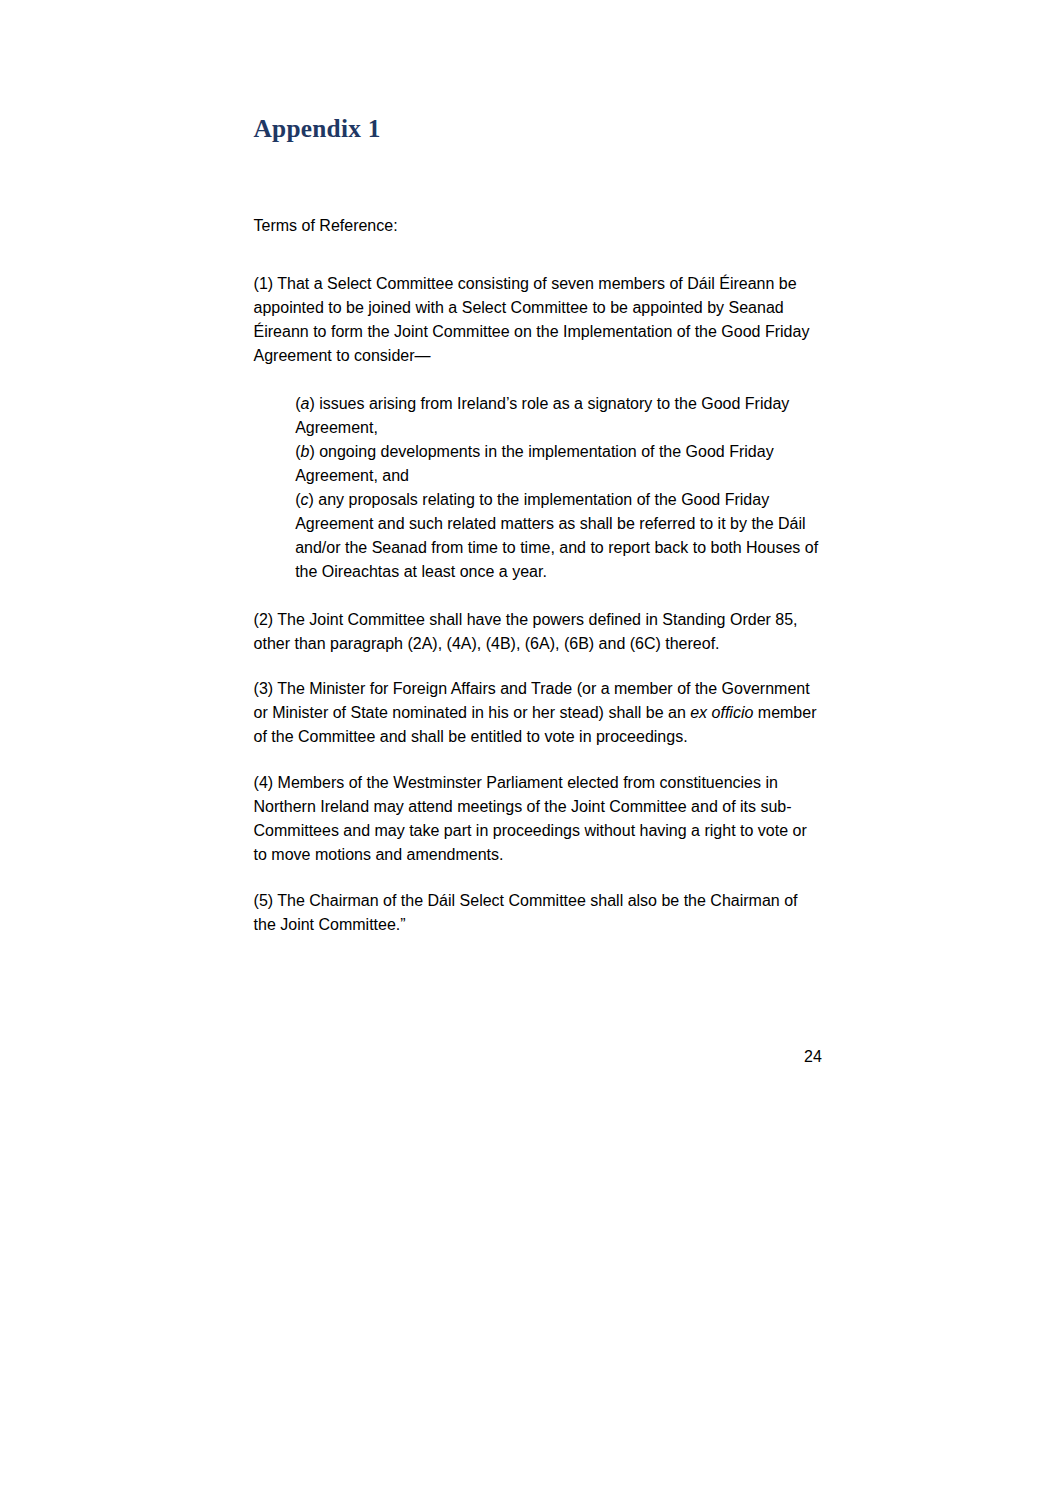Appendix 1
Terms of Reference:
(1) That a Select Committee consisting of seven members of Dáil Éireann be appointed to be joined with a Select Committee to be appointed by Seanad Éireann to form the Joint Committee on the Implementation of the Good Friday Agreement to consider—
(a) issues arising from Ireland’s role as a signatory to the Good Friday Agreement,
(b) ongoing developments in the implementation of the Good Friday Agreement, and
(c) any proposals relating to the implementation of the Good Friday Agreement and such related matters as shall be referred to it by the Dáil and/or the Seanad from time to time, and to report back to both Houses of the Oireachtas at least once a year.
(2) The Joint Committee shall have the powers defined in Standing Order 85, other than paragraph (2A), (4A), (4B), (6A), (6B) and (6C) thereof.
(3) The Minister for Foreign Affairs and Trade (or a member of the Government or Minister of State nominated in his or her stead) shall be an ex officio member of the Committee and shall be entitled to vote in proceedings.
(4) Members of the Westminster Parliament elected from constituencies in Northern Ireland may attend meetings of the Joint Committee and of its sub-Committees and may take part in proceedings without having a right to vote or to move motions and amendments.
(5) The Chairman of the Dáil Select Committee shall also be the Chairman of the Joint Committee.”
24